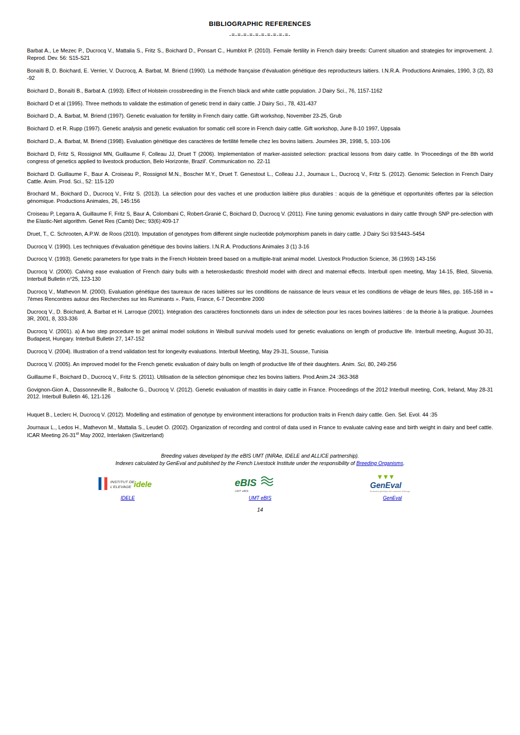BIBLIOGRAPHIC REFERENCES
-=-=-=-=-=-=-=-=-=-=-
Barbat A., Le Mezec P., Ducrocq V., Mattalia S., Fritz S., Boichard D., Ponsart C., Humblot P. (2010). Female fertility in French dairy breeds: Current situation and strategies for improvement. J. Reprod. Dev. 56: S15-S21
Bonaïti B, D. Boichard, E. Verrier, V. Ducrocq, A. Barbat, M. Briend (1990). La méthode française d'évaluation génétique des reproducteurs laitiers. I.N.R.A. Productions Animales, 1990, 3 (2), 83 -92
Boichard D., Bonaïti B., Barbat A. (1993). Effect of Holstein crossbreeding in the French black and white cattle population. J Dairy Sci., 76, 1157-1162
Boichard D et al (1995). Three methods to validate the estimation of genetic trend in dairy cattle. J Dairy Sci., 78, 431-437
Boichard D., A. Barbat, M. Briend (1997). Genetic evaluation for fertility in French dairy cattle. Gift workshop, November 23-25, Grub
Boichard D. et R. Rupp (1997). Genetic analysis and genetic evaluation for somatic cell score in French dairy cattle. Gift workshop, June 8-10 1997, Uppsala
Boichard D., A. Barbat, M. Briend (1998). Evaluation génétique des caractères de fertilité femelle chez les bovins laitiers. Journées 3R, 1998, 5, 103-106
Boichard D, Fritz S, Rossignol MN, Guillaume F, Colleau JJ, Druet T (2006). Implementation of marker-assisted selection: practical lessons from dairy cattle. In 'Proceedings of the 8th world congress of genetics applied to livestock production, Belo Horizonte, Brazil'. Communication no. 22-11
Boichard D. Guillaume F., Baur A. Croiseau P., Rossignol M.N., Boscher M.Y., Druet T. Genestout L., Colleau J.J., Journaux L., Ducrocq V., Fritz S. (2012). Genomic Selection in French Dairy Cattle. Anim. Prod. Sci., 52: 115-120
Brochard M., Boichard D., Ducrocq V., Fritz S. (2013). La sélection pour des vaches et une production laitière plus durables : acquis de la génétique et opportunités offertes par la sélection génomique. Productions Animales, 26, 145:156
Croiseau P, Legarra A, Guillaume F, Fritz S, Baur A, Colombani C, Robert-Granié C, Boichard D, Ducrocq V. (2011). Fine tuning genomic evaluations in dairy cattle through SNP pre-selection with the Elastic-Net algorithm. Genet Res (Camb) Dec; 93(6):409-17
Druet, T., C. Schrooten, A.P.W. de Roos (2010). Imputation of genotypes from different single nucleotide polymorphism panels in dairy cattle. J Dairy Sci 93:5443–5454
Ducrocq V. (1990). Les techniques d'évaluation génétique des bovins laitiers. I.N.R.A. Productions Animales 3 (1) 3-16
Ducrocq V. (1993). Genetic parameters for type traits in the French Holstein breed based on a multiple-trait animal model. Livestock Production Science, 36 (1993) 143-156
Ducrocq V. (2000). Calving ease evaluation of French dairy bulls with a heteroskedastic threshold model with direct and maternal effects. Interbull open meeting, May 14-15, Bled, Slovenia. Interbull Bulletin n°25, 123-130
Ducrocq V., Mathevon M. (2000). Evaluation génétique des taureaux de races laitières sur les conditions de naissance de leurs veaux et les conditions de vêlage de leurs filles, pp. 165-168 in « 7èmes Rencontres autour des Recherches sur les Ruminants ». Paris, France, 6-7 Decembre 2000
Ducrocq V., D. Boichard, A. Barbat et H. Larroque (2001). Intégration des caractères fonctionnels dans un index de sélection pour les races bovines laitières : de la théorie à la pratique. Journées 3R, 2001, 8, 333-336
Ducrocq V. (2001). a) A two step procedure to get animal model solutions in Weibull survival models used for genetic evaluations on length of productive life. Interbull meeting, August 30-31, Budapest, Hungary. Interbull Bulletin 27, 147-152
Ducrocq V. (2004). Illustration of a trend validation test for longevity evaluations. Interbull Meeting, May 29-31, Sousse, Tunisia
Ducrocq V. (2005). An improved model for the French genetic evaluation of dairy bulls on length of productive life of their daughters. Anim. Sci, 80, 249-256
Guillaume F., Boichard D., Ducrocq V., Fritz S. (2011). Utilisation de la sélection génomique chez les bovins laitiers. Prod.Anim.24 :363-368
Govignon-Gion A., Dassonneville R., Balloche G., Ducrocq V. (2012). Genetic evaluation of mastitis in dairy cattle in France. Proceedings of the 2012 Interbull meeting, Cork, Ireland, May 28-31 2012. Interbull Bulletin 46, 121-126
Huquet B., Leclerc H, Ducrocq V. (2012). Modelling and estimation of genotype by environment interactions for production traits in French dairy cattle. Gen. Sel. Evol. 44 :35
Journaux L., Ledos H., Mathevon M., Mattalia S., Leudet O. (2002). Organization of recording and control of data used in France to evaluate calving ease and birth weight in dairy and beef cattle. ICAR Meeting 26-31st May 2002, Interlaken (Switzerland)
Breeding values developed by the eBIS UMT (INRAe, IDELE and ALLICE partnership).
Indexes calculated by GenEval and published by the French Livestock Institute under the responsibility of Breeding Organisms.
INSTITUT DE L'ELEVAGE idele IDELE
eBIS UMT eBIS UMT eBIS
GenEval Evaluation génétique des ruminants d'élevage GenEval
14